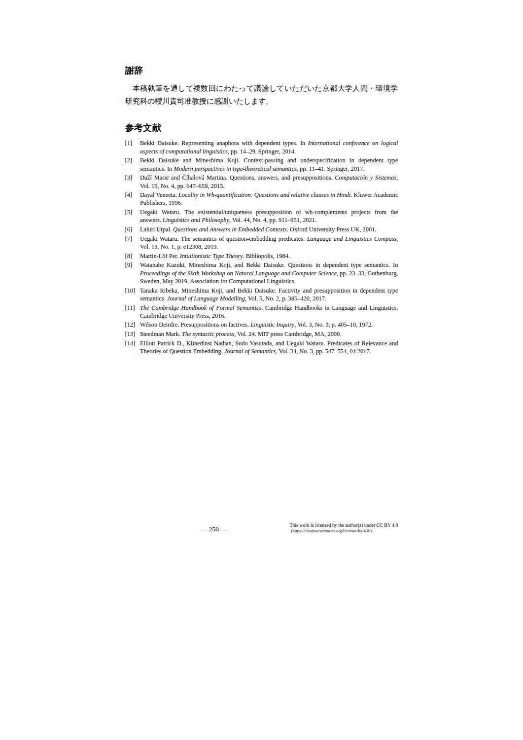謝辞
本稿執筆を通して複数回にわたって議論していただいた京都大学人間・環境学研究科の櫻川貴司准教授に感謝いたします。
参考文献
[1] Bekki Daisuke. Representing anaphora with dependent types. In International conference on logical aspects of computational linguistics, pp. 14–29. Springer, 2014.
[2] Bekki Daisuke and Mineshima Koji. Context-passing and underspecification in dependent type semantics. In Modern perspectives in type-theoretical semantics, pp. 11–41. Springer, 2017.
[3] Duží Marie and Číhalová Martina. Questions, answers, and presuppositions. Computación y Sistemas, Vol. 19, No. 4, pp. 647–659, 2015.
[4] Dayal Veneeta. Locality in Wh-quantification: Questions and relative clauses in Hindi. Kluwer Academic Publishers, 1996.
[5] Uegaki Wataru. The existential/uniqueness presupposition of wh-complements projects from the answers. Linguistics and Philosophy, Vol. 44, No. 4, pp. 911–951, 2021.
[6] Lahiri Utpal. Questions and Answers in Embedded Contexts. Oxford University Press UK, 2001.
[7] Uegaki Wataru. The semantics of question-embedding predicates. Language and Linguistics Compass, Vol. 13, No. 1, p. e12308, 2019.
[8] Martin-Löf Per. Intuitionistic Type Theory. Bibliopolis, 1984.
[9] Watanabe Kazuki, Mineshima Koji, and Bekki Daisuke. Questions in dependent type semantics. In Proceedings of the Sixth Workshop on Natural Language and Computer Science, pp. 23–33, Gothenburg, Sweden, May 2019. Association for Computational Linguistics.
[10] Tanaka Ribeka, Mineshima Koji, and Bekki Daisuke. Factivity and presupposition in dependent type semantics. Journal of Language Modelling, Vol. 5, No. 2, p. 385–420, 2017.
[11] The Cambridge Handbook of Formal Semantics. Cambridge Handbooks in Language and Linguistics. Cambridge University Press, 2016.
[12] Wilson Deirdre. Presuppositions on factives. Linguistic Inquiry, Vol. 3, No. 3, p. 405–10, 1972.
[13] Steedman Mark. The syntactic process, Vol. 24. MIT press Cambridge, MA, 2000.
[14] Elliott Patrick D., Klinedinst Nathan, Sudo Yasutada, and Uegaki Wataru. Predicates of Relevance and Theories of Question Embedding. Journal of Semantics, Vol. 34, No. 3, pp. 547–554, 04 2017.
— 250 —
This work is licensed by the author(s) under CC BY 4.0 (https://creativecommons.org/licenses/by/4.0/).